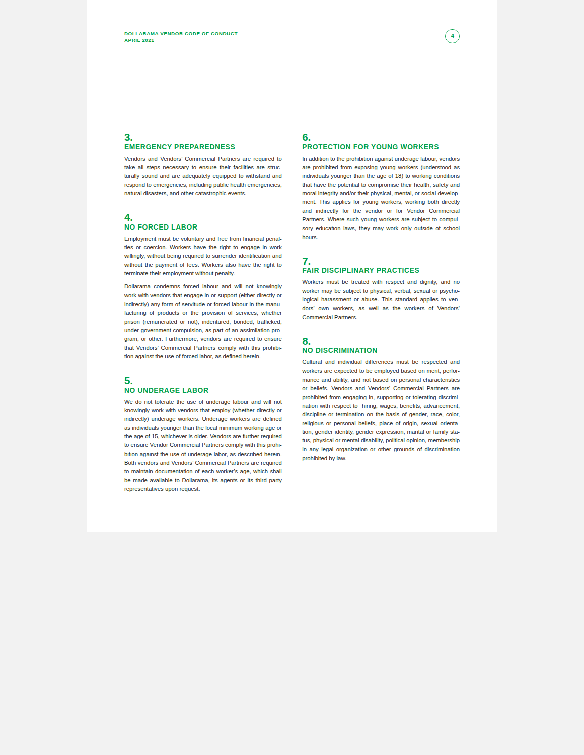Dollarama Vendor Code of Conduct
April 2021
4
3.
Emergency Preparedness
Vendors and Vendors’ Commercial Partners are required to take all steps necessary to ensure their facilities are structurally sound and are adequately equipped to withstand and respond to emergencies, including public health emergencies, natural disasters, and other catastrophic events.
4.
No Forced Labor
Employment must be voluntary and free from financial penalties or coercion. Workers have the right to engage in work willingly, without being required to surrender identification and without the payment of fees. Workers also have the right to terminate their employment without penalty.
Dollarama condemns forced labour and will not knowingly work with vendors that engage in or support (either directly or indirectly) any form of servitude or forced labour in the manufacturing of products or the provision of services, whether prison (remunerated or not), indentured, bonded, trafficked, under government compulsion, as part of an assimilation program, or other. Furthermore, vendors are required to ensure that Vendors’ Commercial Partners comply with this prohibition against the use of forced labor, as defined herein.
5.
No Underage Labor
We do not tolerate the use of underage labour and will not knowingly work with vendors that employ (whether directly or indirectly) underage workers. Underage workers are defined as individuals younger than the local minimum working age or the age of 15, whichever is older. Vendors are further required to ensure Vendor Commercial Partners comply with this prohibition against the use of underage labor, as described herein. Both vendors and Vendors’ Commercial Partners are required to maintain documentation of each worker’s age, which shall be made available to Dollarama, its agents or its third party representatives upon request.
6.
Protection for Young Workers
In addition to the prohibition against underage labour, vendors are prohibited from exposing young workers (understood as individuals younger than the age of 18) to working conditions that have the potential to compromise their health, safety and moral integrity and/or their physical, mental, or social development. This applies for young workers, working both directly and indirectly for the vendor or for Vendor Commercial Partners. Where such young workers are subject to compulsory education laws, they may work only outside of school hours.
7.
Fair Disciplinary Practices
Workers must be treated with respect and dignity, and no worker may be subject to physical, verbal, sexual or psychological harassment or abuse. This standard applies to vendors’ own workers, as well as the workers of Vendors’ Commercial Partners.
8.
No Discrimination
Cultural and individual differences must be respected and workers are expected to be employed based on merit, performance and ability, and not based on personal characteristics or beliefs. Vendors and Vendors’ Commercial Partners are prohibited from engaging in, supporting or tolerating discrimination with respect to hiring, wages, benefits, advancement, discipline or termination on the basis of gender, race, color, religious or personal beliefs, place of origin, sexual orientation, gender identity, gender expression, marital or family status, physical or mental disability, political opinion, membership in any legal organization or other grounds of discrimination prohibited by law.